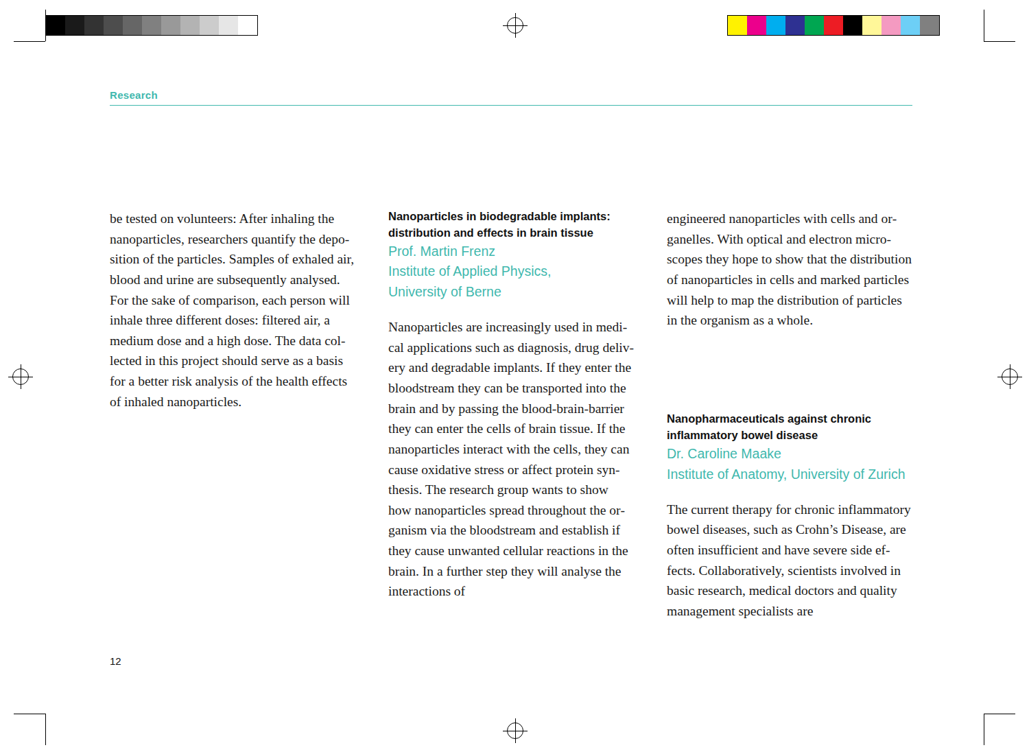Research
be tested on volunteers: After inhaling the nanoparticles, researchers quantify the deposition of the particles. Samples of exhaled air, blood and urine are subsequently analysed. For the sake of comparison, each person will inhale three different doses: filtered air, a medium dose and a high dose. The data collected in this project should serve as a basis for a better risk analysis of the health effects of inhaled nanoparticles.
Nanoparticles in biodegradable implants: distribution and effects in brain tissue
Prof. Martin Frenz
Institute of Applied Physics,
University of Berne
Nanoparticles are increasingly used in medical applications such as diagnosis, drug delivery and degradable implants. If they enter the bloodstream they can be transported into the brain and by passing the blood-brain-barrier they can enter the cells of brain tissue. If the nanoparticles interact with the cells, they can cause oxidative stress or affect protein synthesis. The research group wants to show how nanoparticles spread throughout the organism via the bloodstream and establish if they cause unwanted cellular reactions in the brain. In a further step they will analyse the interactions of
engineered nanoparticles with cells and organelles. With optical and electron microscopes they hope to show that the distribution of nanoparticles in cells and marked particles will help to map the distribution of particles in the organism as a whole.
Nanopharmaceuticals against chronic inflammatory bowel disease
Dr. Caroline Maake
Institute of Anatomy, University of Zurich
The current therapy for chronic inflammatory bowel diseases, such as Crohn’s Disease, are often insufficient and have severe side effects. Collaboratively, scientists involved in basic research, medical doctors and quality management specialists are
12